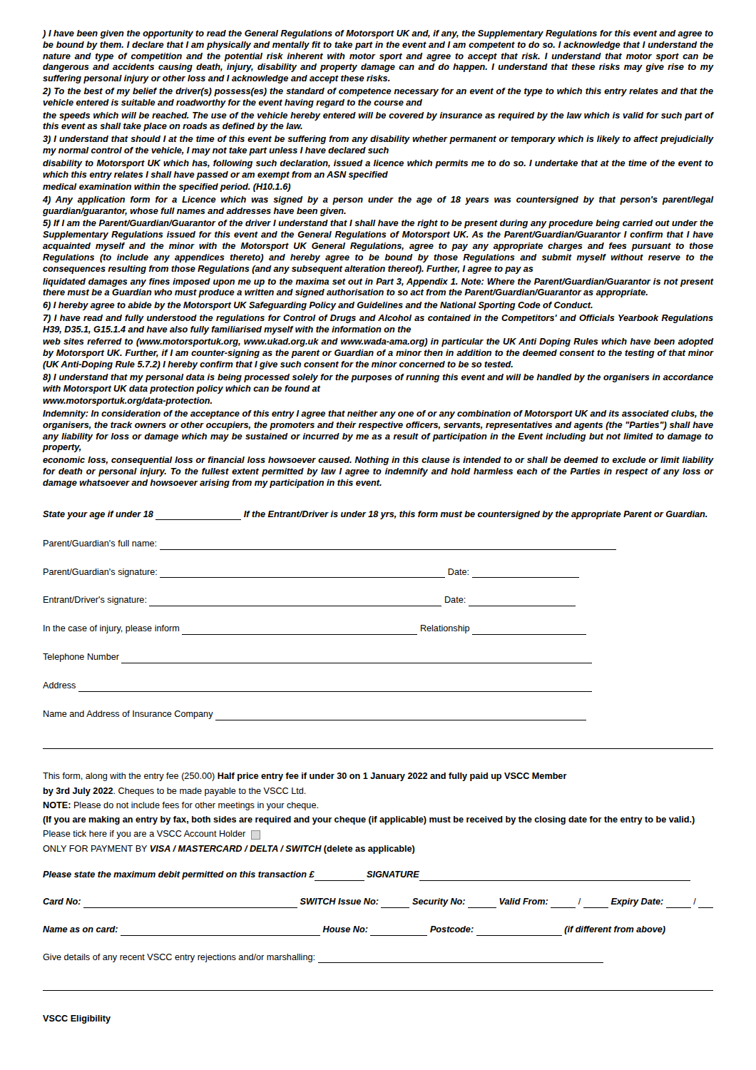) I have been given the opportunity to read the General Regulations of Motorsport UK and, if any, the Supplementary Regulations for this event and agree to be bound by them. I declare that I am physically and mentally fit to take part in the event and I am competent to do so. I acknowledge that I understand the nature and type of competition and the potential risk inherent with motor sport and agree to accept that risk. I understand that motor sport can be dangerous and accidents causing death, injury, disability and property damage can and do happen. I understand that these risks may give rise to my suffering personal injury or other loss and I acknowledge and accept these risks.
2) To the best of my belief the driver(s) possess(es) the standard of competence necessary for an event of the type to which this entry relates and that the vehicle entered is suitable and roadworthy for the event having regard to the course and
the speeds which will be reached. The use of the vehicle hereby entered will be covered by insurance as required by the law which is valid for such part of this event as shall take place on roads as defined by the law.
3) I understand that should I at the time of this event be suffering from any disability whether permanent or temporary which is likely to affect prejudicially my normal control of the vehicle, I may not take part unless I have declared such
disability to Motorsport UK which has, following such declaration, issued a licence which permits me to do so. I undertake that at the time of the event to which this entry relates I shall have passed or am exempt from an ASN specified
medical examination within the specified period. (H10.1.6)
4) Any application form for a Licence which was signed by a person under the age of 18 years was countersigned by that person's parent/legal guardian/guarantor, whose full names and addresses have been given.
5) If I am the Parent/Guardian/Guarantor of the driver I understand that I shall have the right to be present during any procedure being carried out under the Supplementary Regulations issued for this event and the General Regulations of Motorsport UK. As the Parent/Guardian/Guarantor I confirm that I have acquainted myself and the minor with the Motorsport UK General Regulations, agree to pay any appropriate charges and fees pursuant to those Regulations (to include any appendices thereto) and hereby agree to be bound by those Regulations and submit myself without reserve to the consequences resulting from those Regulations (and any subsequent alteration thereof). Further, I agree to pay as
liquidated damages any fines imposed upon me up to the maxima set out in Part 3, Appendix 1. Note: Where the Parent/Guardian/Guarantor is not present there must be a Guardian who must produce a written and signed authorisation to so act from the Parent/Guardian/Guarantor as appropriate.
6) I hereby agree to abide by the Motorsport UK Safeguarding Policy and Guidelines and the National Sporting Code of Conduct.
7) I have read and fully understood the regulations for Control of Drugs and Alcohol as contained in the Competitors' and Officials Yearbook Regulations H39, D35.1, G15.1.4 and have also fully familiarised myself with the information on the
web sites referred to (www.motorsportuk.org, www.ukad.org.uk and www.wada-ama.org) in particular the UK Anti Doping Rules which have been adopted by Motorsport UK. Further, if I am counter-signing as the parent or Guardian of a minor then in addition to the deemed consent to the testing of that minor (UK Anti-Doping Rule 5.7.2) I hereby confirm that I give such consent for the minor concerned to be so tested.
8) I understand that my personal data is being processed solely for the purposes of running this event and will be handled by the organisers in accordance with Motorsport UK data protection policy which can be found at
www.motorsportuk.org/data-protection.
Indemnity: In consideration of the acceptance of this entry I agree that neither any one of or any combination of Motorsport UK and its associated clubs, the organisers, the track owners or other occupiers, the promoters and their respective officers, servants, representatives and agents (the "Parties") shall have any liability for loss or damage which may be sustained or incurred by me as a result of participation in the Event including but not limited to damage to property,
economic loss, consequential loss or financial loss howsoever caused. Nothing in this clause is intended to or shall be deemed to exclude or limit liability for death or personal injury. To the fullest extent permitted by law I agree to indemnify and hold harmless each of the Parties in respect of any loss or damage whatsoever and howsoever arising from my participation in this event.
State your age if under 18 If the Entrant/Driver is under 18 yrs, this form must be countersigned by the appropriate Parent or Guardian.
Parent/Guardian's full name:
Parent/Guardian's signature: Date:
Entrant/Driver's signature: Date:
In the case of injury, please inform Relationship
Telephone Number
Address
Name and Address of Insurance Company
This form, along with the entry fee (250.00) Half price entry fee if under 30 on 1 January 2022 and fully paid up VSCC Member
by 3rd July 2022. Cheques to be made payable to the VSCC Ltd.
NOTE: Please do not include fees for other meetings in your cheque.
(If you are making an entry by fax, both sides are required and your cheque (if applicable) must be received by the closing date for the entry to be valid.)
Please tick here if you are a VSCC Account Holder
ONLY FOR PAYMENT BY VISA / MASTERCARD / DELTA / SWITCH (delete as applicable)
Please state the maximum debit permitted on this transaction £ SIGNATURE
Card No: SWITCH Issue No: Security No: Valid From: / Expiry Date: /
Name as on card: House No: Postcode: (if different from above)
Give details of any recent VSCC entry rejections and/or marshalling:
VSCC Eligibility